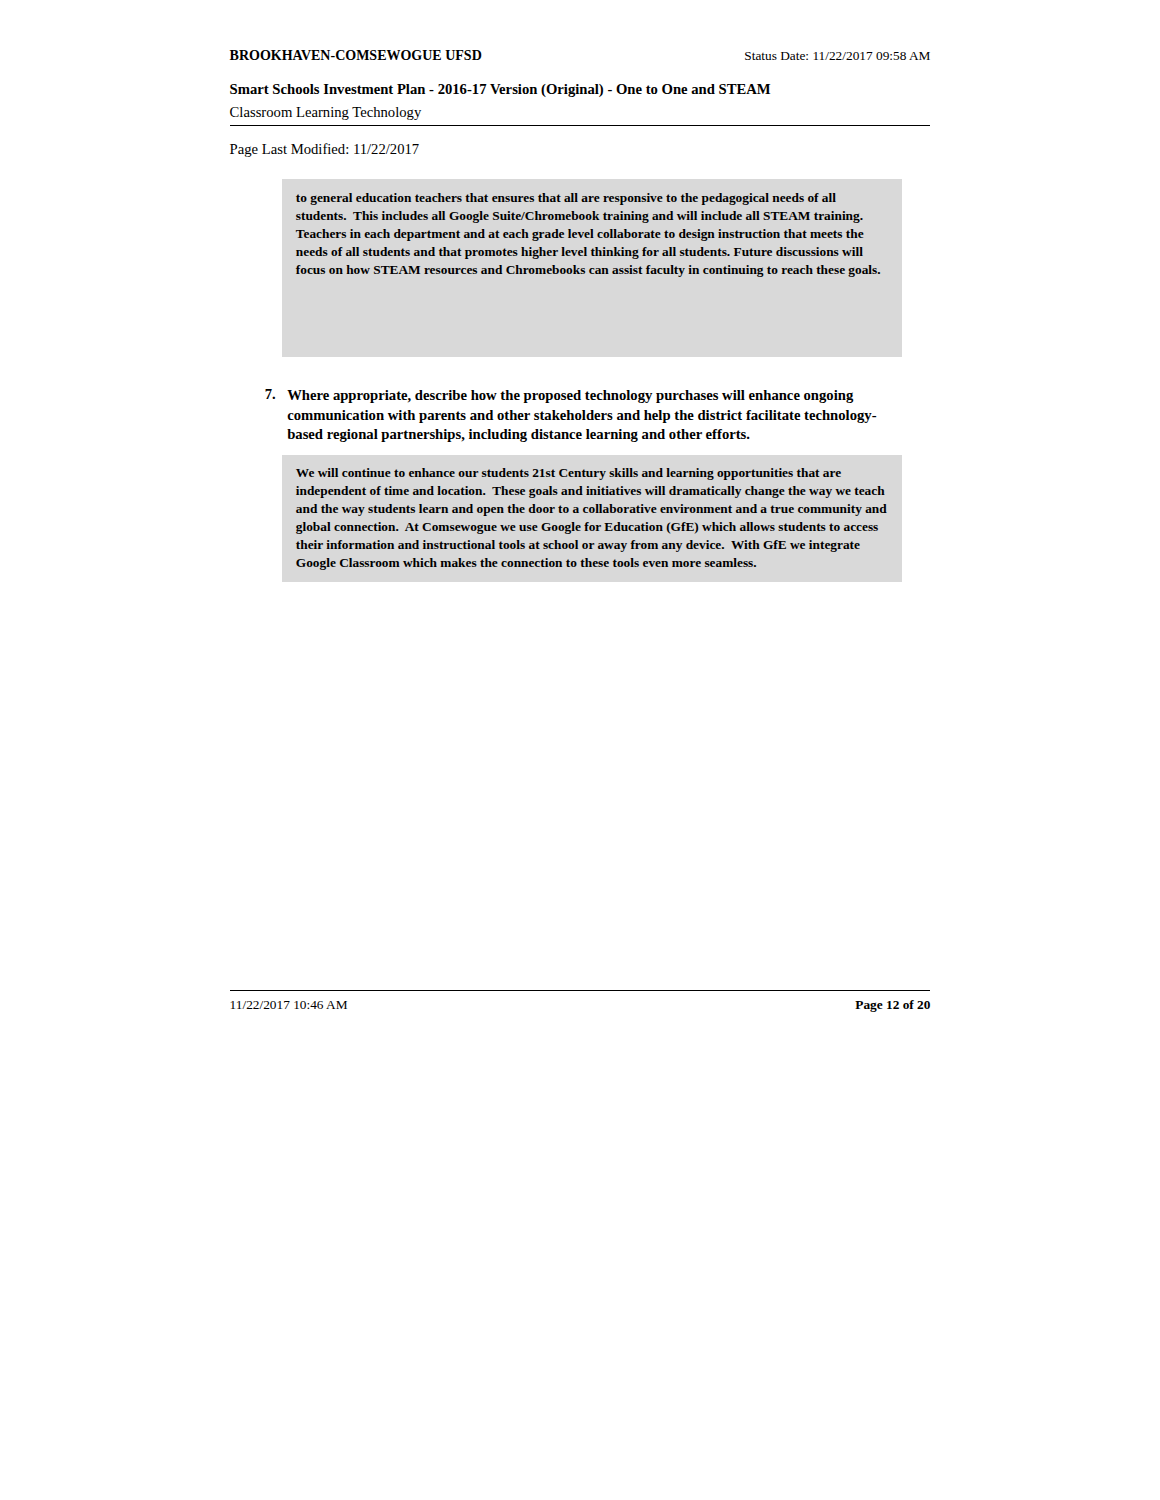BROOKHAVEN-COMSEWOGUE UFSD
Status Date: 11/22/2017 09:58 AM
Smart Schools Investment Plan - 2016-17 Version (Original) - One to One and STEAM
Classroom Learning Technology
Page Last Modified: 11/22/2017
to general education teachers that ensures that all are responsive to the pedagogical needs of all students. This includes all Google Suite/Chromebook training and will include all STEAM training. Teachers in each department and at each grade level collaborate to design instruction that meets the needs of all students and that promotes higher level thinking for all students. Future discussions will focus on how STEAM resources and Chromebooks can assist faculty in continuing to reach these goals.
7.
Where appropriate, describe how the proposed technology purchases will enhance ongoing communication with parents and other stakeholders and help the district facilitate technology-based regional partnerships, including distance learning and other efforts.
We will continue to enhance our students 21st Century skills and learning opportunities that are independent of time and location. These goals and initiatives will dramatically change the way we teach and the way students learn and open the door to a collaborative environment and a true community and global connection. At Comsewogue we use Google for Education (GfE) which allows students to access their information and instructional tools at school or away from any device. With GfE we integrate Google Classroom which makes the connection to these tools even more seamless.
11/22/2017 10:46 AM
Page 12 of 20